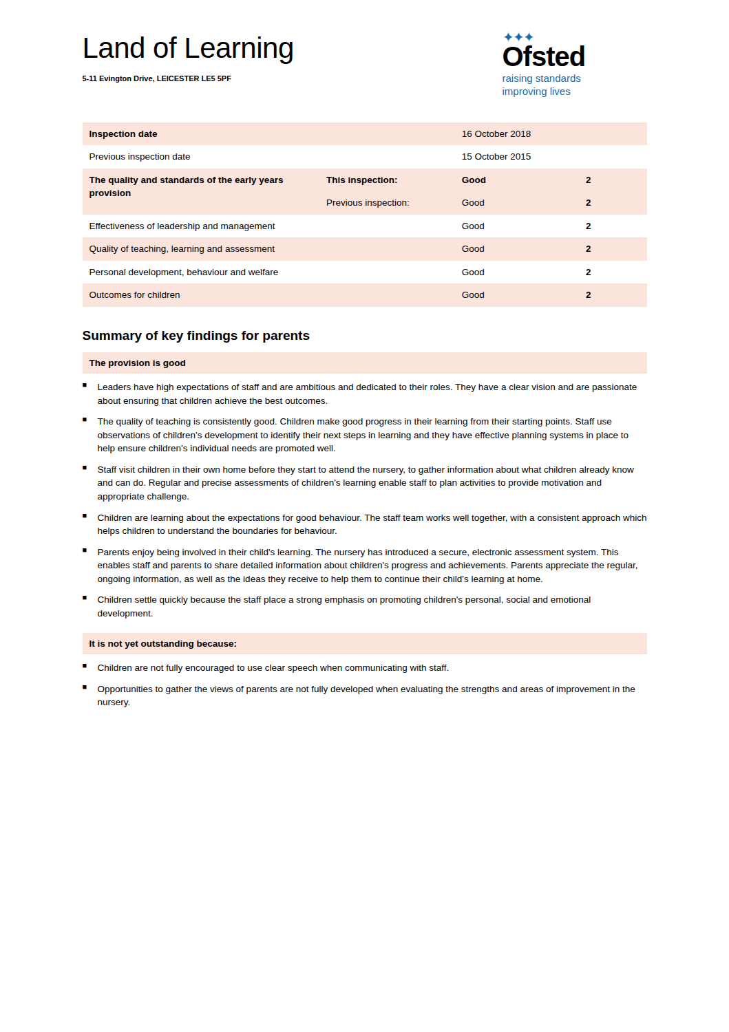Land of Learning
5-11 Evington Drive, LEICESTER LE5 5PF
✦✦✦
Ofsted
raising standards
improving lives
| Inspection date | | 16 October 2018 | |
| Previous inspection date | | 15 October 2015 | |
| The quality and standards of the early years provision | This inspection: | Good | 2 |
| Previous inspection: | Good | 2 |
| Effectiveness of leadership and management | | Good | 2 |
| Quality of teaching, learning and assessment | | Good | 2 |
| Personal development, behaviour and welfare | | Good | 2 |
| Outcomes for children | | Good | 2 |
Summary of key findings for parents
The provision is good
Leaders have high expectations of staff and are ambitious and dedicated to their roles. They have a clear vision and are passionate about ensuring that children achieve the best outcomes.
The quality of teaching is consistently good. Children make good progress in their learning from their starting points. Staff use observations of children's development to identify their next steps in learning and they have effective planning systems in place to help ensure children's individual needs are promoted well.
Staff visit children in their own home before they start to attend the nursery, to gather information about what children already know and can do. Regular and precise assessments of children's learning enable staff to plan activities to provide motivation and appropriate challenge.
Children are learning about the expectations for good behaviour. The staff team works well together, with a consistent approach which helps children to understand the boundaries for behaviour.
Parents enjoy being involved in their child's learning. The nursery has introduced a secure, electronic assessment system. This enables staff and parents to share detailed information about children's progress and achievements. Parents appreciate the regular, ongoing information, as well as the ideas they receive to help them to continue their child's learning at home.
Children settle quickly because the staff place a strong emphasis on promoting children's personal, social and emotional development.
It is not yet outstanding because:
Children are not fully encouraged to use clear speech when communicating with staff.
Opportunities to gather the views of parents are not fully developed when evaluating the strengths and areas of improvement in the nursery.